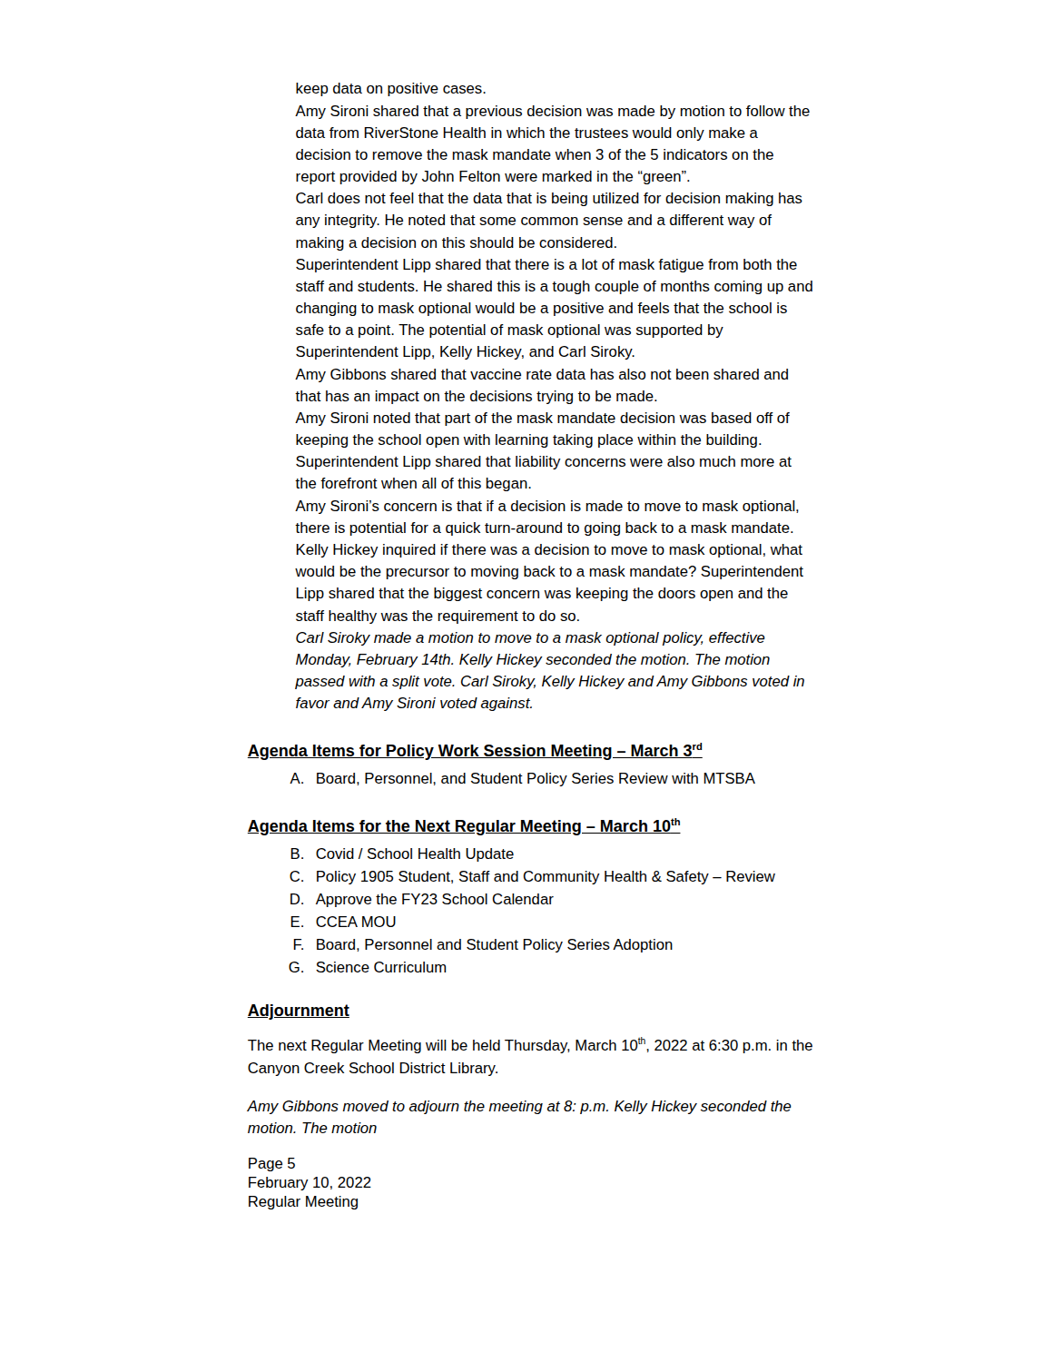keep data on positive cases.
Amy Sironi shared that a previous decision was made by motion to follow the data from RiverStone Health in which the trustees would only make a decision to remove the mask mandate when 3 of the 5 indicators on the report provided by John Felton were marked in the “green”.
Carl does not feel that the data that is being utilized for decision making has any integrity. He noted that some common sense and a different way of making a decision on this should be considered.
Superintendent Lipp shared that there is a lot of mask fatigue from both the staff and students. He shared this is a tough couple of months coming up and changing to mask optional would be a positive and feels that the school is safe to a point. The potential of mask optional was supported by Superintendent Lipp, Kelly Hickey, and Carl Siroky.
Amy Gibbons shared that vaccine rate data has also not been shared and that has an impact on the decisions trying to be made.
Amy Sironi noted that part of the mask mandate decision was based off of keeping the school open with learning taking place within the building. Superintendent Lipp shared that liability concerns were also much more at the forefront when all of this began.
Amy Sironi’s concern is that if a decision is made to move to mask optional, there is potential for a quick turn-around to going back to a mask mandate.
Kelly Hickey inquired if there was a decision to move to mask optional, what would be the precursor to moving back to a mask mandate? Superintendent Lipp shared that the biggest concern was keeping the doors open and the staff healthy was the requirement to do so.
Carl Siroky made a motion to move to a mask optional policy, effective Monday, February 14th. Kelly Hickey seconded the motion. The motion passed with a split vote. Carl Siroky, Kelly Hickey and Amy Gibbons voted in favor and Amy Sironi voted against.
Agenda Items for Policy Work Session Meeting – March 3rd
Board, Personnel, and Student Policy Series Review with MTSBA
Agenda Items for the Next Regular Meeting – March 10th
Covid / School Health Update
Policy 1905 Student, Staff and Community Health & Safety – Review
Approve the FY23 School Calendar
CCEA MOU
Board, Personnel and Student Policy Series Adoption
Science Curriculum
Adjournment
The next Regular Meeting will be held Thursday, March 10th, 2022 at 6:30 p.m. in the Canyon Creek School District Library.
Amy Gibbons moved to adjourn the meeting at 8: p.m. Kelly Hickey seconded the motion. The motion
Page 5
February 10, 2022
Regular Meeting